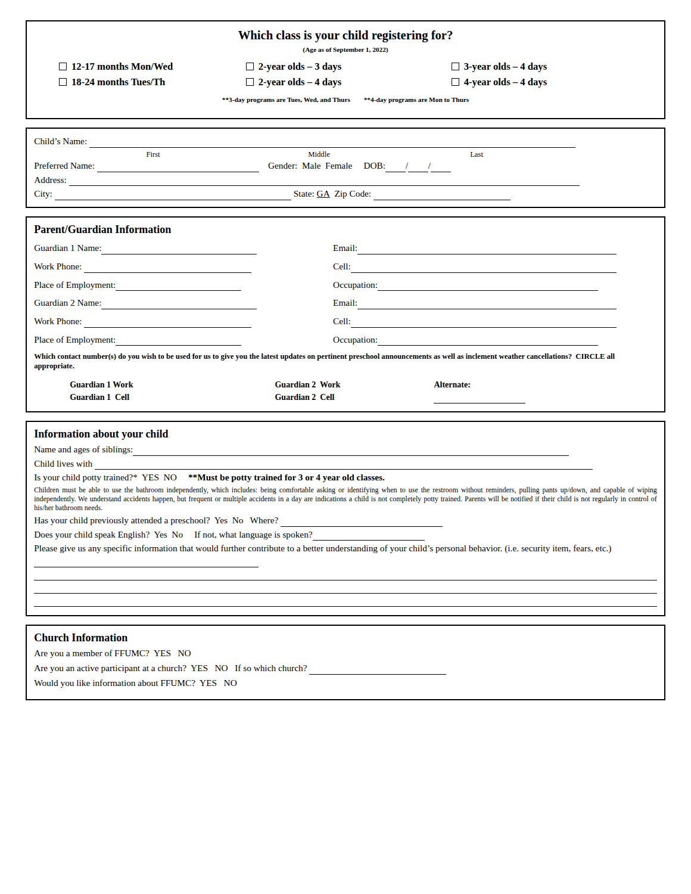Which class is your child registering for?
(Age as of September 1, 2022)
| 12-17 months Mon/Wed | 2-year olds – 3 days | 3-year olds – 4 days |
| 18-24 months Tues/Th | 2-year olds – 4 days | 4-year olds – 4 days |
**3-day programs are Tues, Wed, and Thurs **4-day programs are Mon to Thurs
Child’s Name:
First Middle Last
Preferred Name: Gender: Male Female DOB: / /
Address:
City: State: GA Zip Code:
Parent/Guardian Information
| Guardian 1 Name: | Email: |
| Work Phone: | Cell: |
| Place of Employment: | Occupation: |
| Guardian 2 Name: | Email: |
| Work Phone: | Cell: |
| Place of Employment: | Occupation: |
Which contact number(s) do you wish to be used for us to give you the latest updates on pertinent preschool announcements as well as inclement weather cancellations? CIRCLE all appropriate.
| Guardian 1 Work | Guardian 2 Work | Alternate: |
| Guardian 1 Cell | Guardian 2 Cell | |
Information about your child
Name and ages of siblings:
Child lives with
Is your child potty trained?* YES NO **Must be potty trained for 3 or 4 year old classes.
Children must be able to use the bathroom independently, which includes: being comfortable asking or identifying when to use the restroom without reminders, pulling pants up/down, and capable of wiping independently. We understand accidents happen, but frequent or multiple accidents in a day are indications a child is not completely potty trained. Parents will be notified if their child is not regularly in control of his/her bathroom needs.
Has your child previously attended a preschool? Yes No Where?
Does your child speak English? Yes No If not, what language is spoken?
Please give us any specific information that would further contribute to a better understanding of your child’s personal behavior. (i.e. security item, fears, etc.)
Church Information
Are you a member of FFUMC? YES NO
Are you an active participant at a church? YES NO If so which church?
Would you like information about FFUMC? YES NO